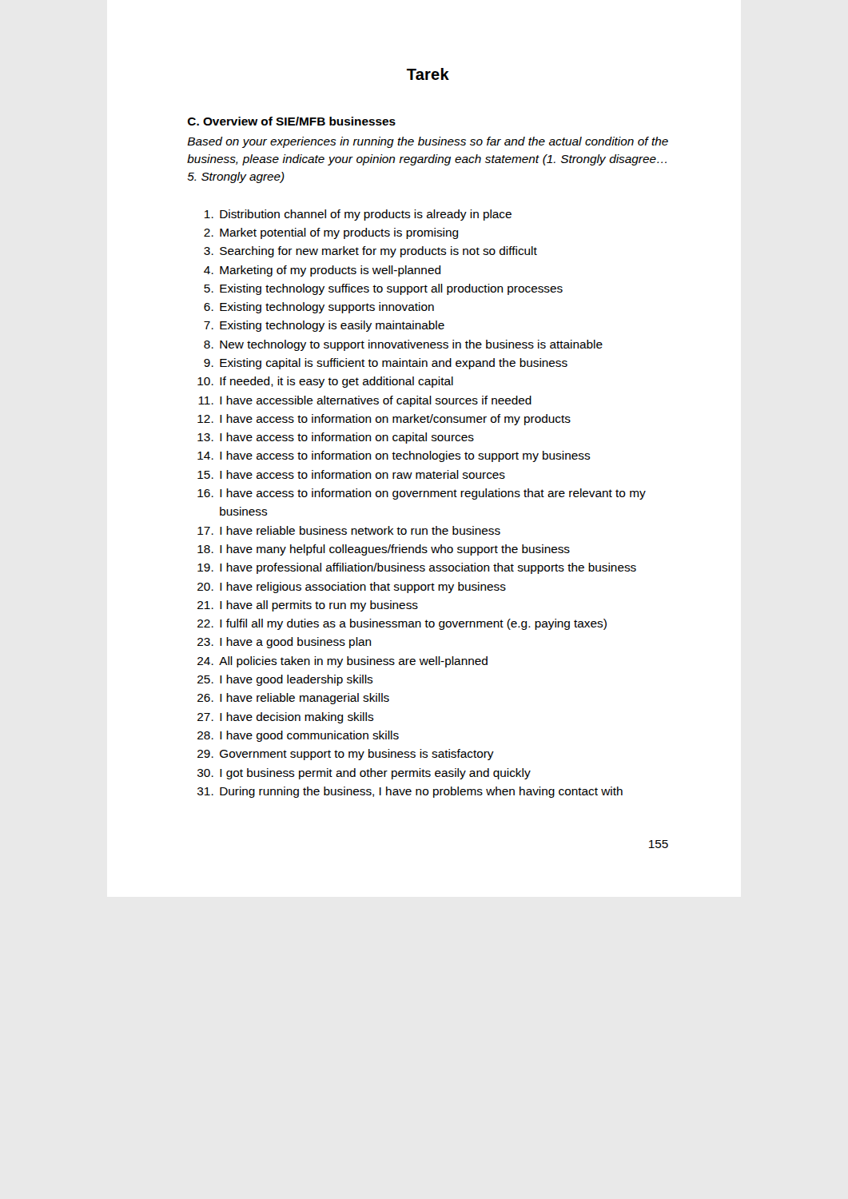Tarek
C. Overview of SIE/MFB businesses
Based on your experiences in running the business so far and the actual condition of the business, please indicate your opinion regarding each statement (1. Strongly disagree… 5. Strongly agree)
Distribution channel of my products is already in place
Market potential of my products is promising
Searching for new market for my products is not so difficult
Marketing of my products is well-planned
Existing technology suffices to support all production processes
Existing technology supports innovation
Existing technology is easily maintainable
New technology to support innovativeness in the business is attainable
Existing capital is sufficient to maintain and expand the business
If needed, it is easy to get additional capital
I have accessible alternatives of capital sources if needed
I have access to information on market/consumer of my products
I have access to information on capital sources
I have access to information on technologies to support my business
I have access to information on raw material sources
I have access to information on government regulations that are relevant to my business
I have reliable business network to run the business
I have many helpful colleagues/friends who support the business
I have professional affiliation/business association that supports the business
I have religious association that support my business
I have all permits to run my business
I fulfil all my duties as a businessman to government (e.g. paying taxes)
I have a good business plan
All policies taken in my business are well-planned
I have good leadership skills
I have reliable managerial skills
I have decision making skills
I have good communication skills
Government support to my business is satisfactory
I got business permit and other permits easily and quickly
During running the business, I have no problems when having contact with
155